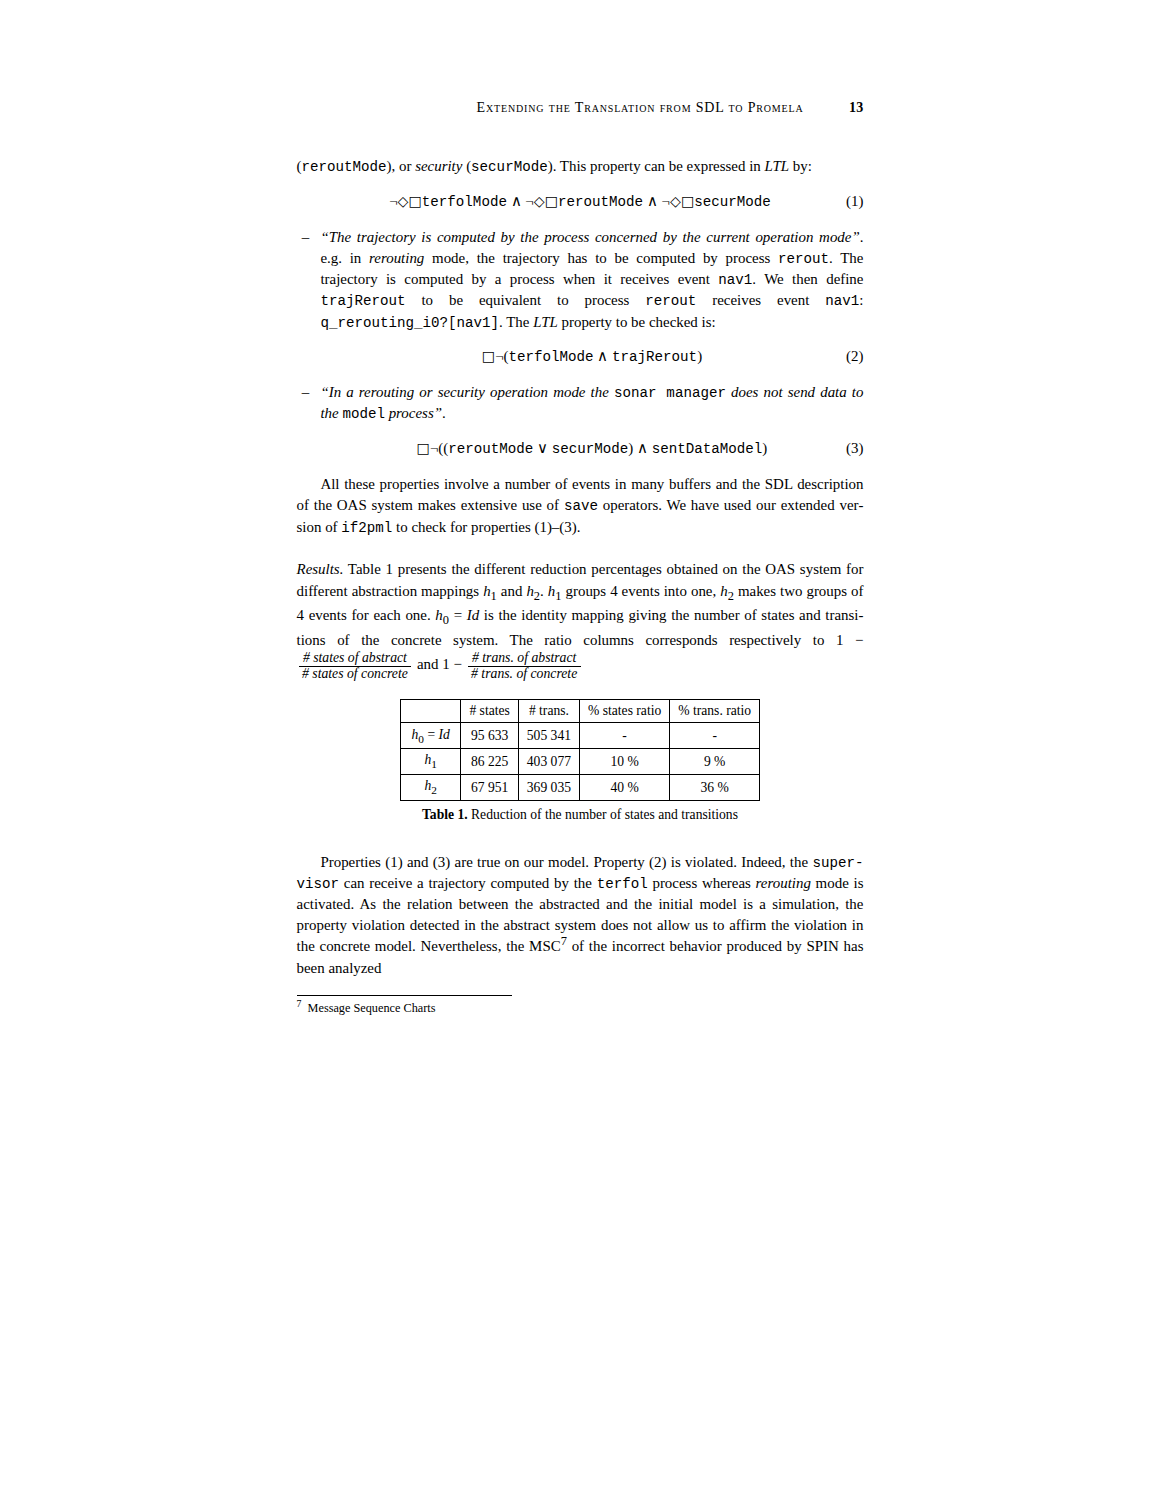Extending the Translation from SDL to Promela 13
(reroutMode), or security (securMode). This property can be expressed in LTL by:
¬◇□terfolMode ∧ ¬◇□reroutMode ∧ ¬◇□securMode (1)
“The trajectory is computed by the process concerned by the current operation mode”. e.g. in rerouting mode, the trajectory has to be computed by process rerout. The trajectory is computed by a process when it receives event nav1. We then define trajRerout to be equivalent to process rerout receives event nav1: q_rerouting_i0?[nav1]. The LTL property to be checked is:
□¬(terfolMode ∧ trajRerout) (2)
“In a rerouting or security operation mode the sonar manager does not send data to the model process”.
□¬((reroutMode ∨ securMode) ∧ sentDataModel) (3)
All these properties involve a number of events in many buffers and the SDL description of the OAS system makes extensive use of save operators. We have used our extended version of if2pml to check for properties (1)–(3).
Results. Table 1 presents the different reduction percentages obtained on the OAS system for different abstraction mappings h1 and h2. h1 groups 4 events into one, h2 makes two groups of 4 events for each one. h0 = Id is the identity mapping giving the number of states and transitions of the concrete system. The ratio columns corresponds respectively to 1 − # states of abstract# states of concrete and 1 − # trans. of abstract# trans. of concrete
| | # states | # trans. | % states ratio | % trans. ratio |
| h 0 = Id | 95 633 | 505 341 | - | - |
| h 1 | 86 225 | 403 077 | 10 % | 9 % |
| h 2 | 67 951 | 369 035 | 40 % | 36 % |
Table 1. Reduction of the number of states and transitions
Properties (1) and (3) are true on our model. Property (2) is violated. Indeed, the supervisor can receive a trajectory computed by the terfol process whereas rerouting mode is activated. As the relation between the abstracted and the initial model is a simulation, the property violation detected in the abstract system does not allow us to affirm the violation in the concrete model. Nevertheless, the MSC7 of the incorrect behavior produced by SPIN has been analyzed
7 Message Sequence Charts